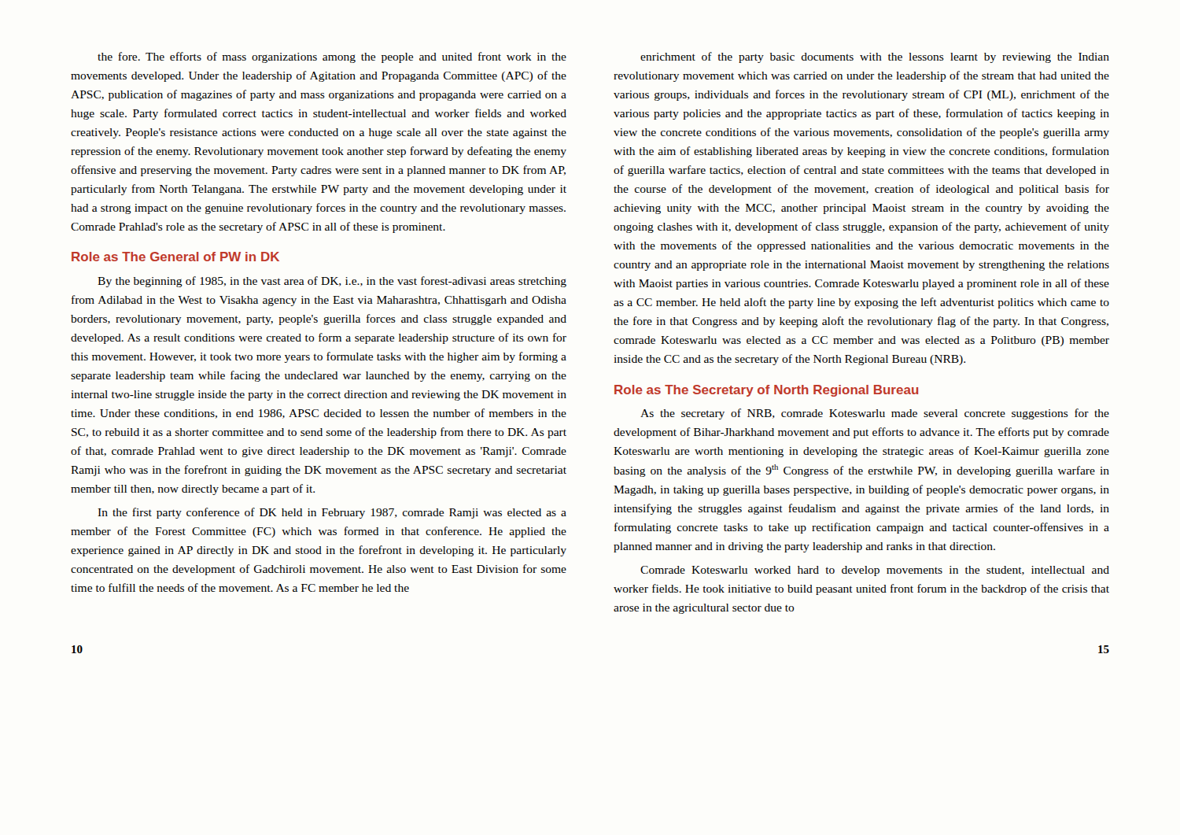the fore. The efforts of mass organizations among the people and united front work in the movements developed. Under the leadership of Agitation and Propaganda Committee (APC) of the APSC, publication of magazines of party and mass organizations and propaganda were carried on a huge scale. Party formulated correct tactics in student-intellectual and worker fields and worked creatively. People's resistance actions were conducted on a huge scale all over the state against the repression of the enemy. Revolutionary movement took another step forward by defeating the enemy offensive and preserving the movement. Party cadres were sent in a planned manner to DK from AP, particularly from North Telangana. The erstwhile PW party and the movement developing under it had a strong impact on the genuine revolutionary forces in the country and the revolutionary masses. Comrade Prahlad's role as the secretary of APSC in all of these is prominent.
Role as The General of PW in DK
By the beginning of 1985, in the vast area of DK, i.e., in the vast forest-adivasi areas stretching from Adilabad in the West to Visakha agency in the East via Maharashtra, Chhattisgarh and Odisha borders, revolutionary movement, party, people's guerilla forces and class struggle expanded and developed. As a result conditions were created to form a separate leadership structure of its own for this movement. However, it took two more years to formulate tasks with the higher aim by forming a separate leadership team while facing the undeclared war launched by the enemy, carrying on the internal two-line struggle inside the party in the correct direction and reviewing the DK movement in time. Under these conditions, in end 1986, APSC decided to lessen the number of members in the SC, to rebuild it as a shorter committee and to send some of the leadership from there to DK. As part of that, comrade Prahlad went to give direct leadership to the DK movement as 'Ramji'. Comrade Ramji who was in the forefront in guiding the DK movement as the APSC secretary and secretariat member till then, now directly became a part of it.
In the first party conference of DK held in February 1987, comrade Ramji was elected as a member of the Forest Committee (FC) which was formed in that conference. He applied the experience gained in AP directly in DK and stood in the forefront in developing it. He particularly concentrated on the development of Gadchiroli movement. He also went to East Division for some time to fulfill the needs of the movement. As a FC member he led the
10
enrichment of the party basic documents with the lessons learnt by reviewing the Indian revolutionary movement which was carried on under the leadership of the stream that had united the various groups, individuals and forces in the revolutionary stream of CPI (ML), enrichment of the various party policies and the appropriate tactics as part of these, formulation of tactics keeping in view the concrete conditions of the various movements, consolidation of the people's guerilla army with the aim of establishing liberated areas by keeping in view the concrete conditions, formulation of guerilla warfare tactics, election of central and state committees with the teams that developed in the course of the development of the movement, creation of ideological and political basis for achieving unity with the MCC, another principal Maoist stream in the country by avoiding the ongoing clashes with it, development of class struggle, expansion of the party, achievement of unity with the movements of the oppressed nationalities and the various democratic movements in the country and an appropriate role in the international Maoist movement by strengthening the relations with Maoist parties in various countries. Comrade Koteswarlu played a prominent role in all of these as a CC member. He held aloft the party line by exposing the left adventurist politics which came to the fore in that Congress and by keeping aloft the revolutionary flag of the party. In that Congress, comrade Koteswarlu was elected as a CC member and was elected as a Politburo (PB) member inside the CC and as the secretary of the North Regional Bureau (NRB).
Role as The Secretary of North Regional Bureau
As the secretary of NRB, comrade Koteswarlu made several concrete suggestions for the development of Bihar-Jharkhand movement and put efforts to advance it. The efforts put by comrade Koteswarlu are worth mentioning in developing the strategic areas of Koel-Kaimur guerilla zone basing on the analysis of the 9th Congress of the erstwhile PW, in developing guerilla warfare in Magadh, in taking up guerilla bases perspective, in building of people's democratic power organs, in intensifying the struggles against feudalism and against the private armies of the land lords, in formulating concrete tasks to take up rectification campaign and tactical counter-offensives in a planned manner and in driving the party leadership and ranks in that direction.
Comrade Koteswarlu worked hard to develop movements in the student, intellectual and worker fields. He took initiative to build peasant united front forum in the backdrop of the crisis that arose in the agricultural sector due to
15